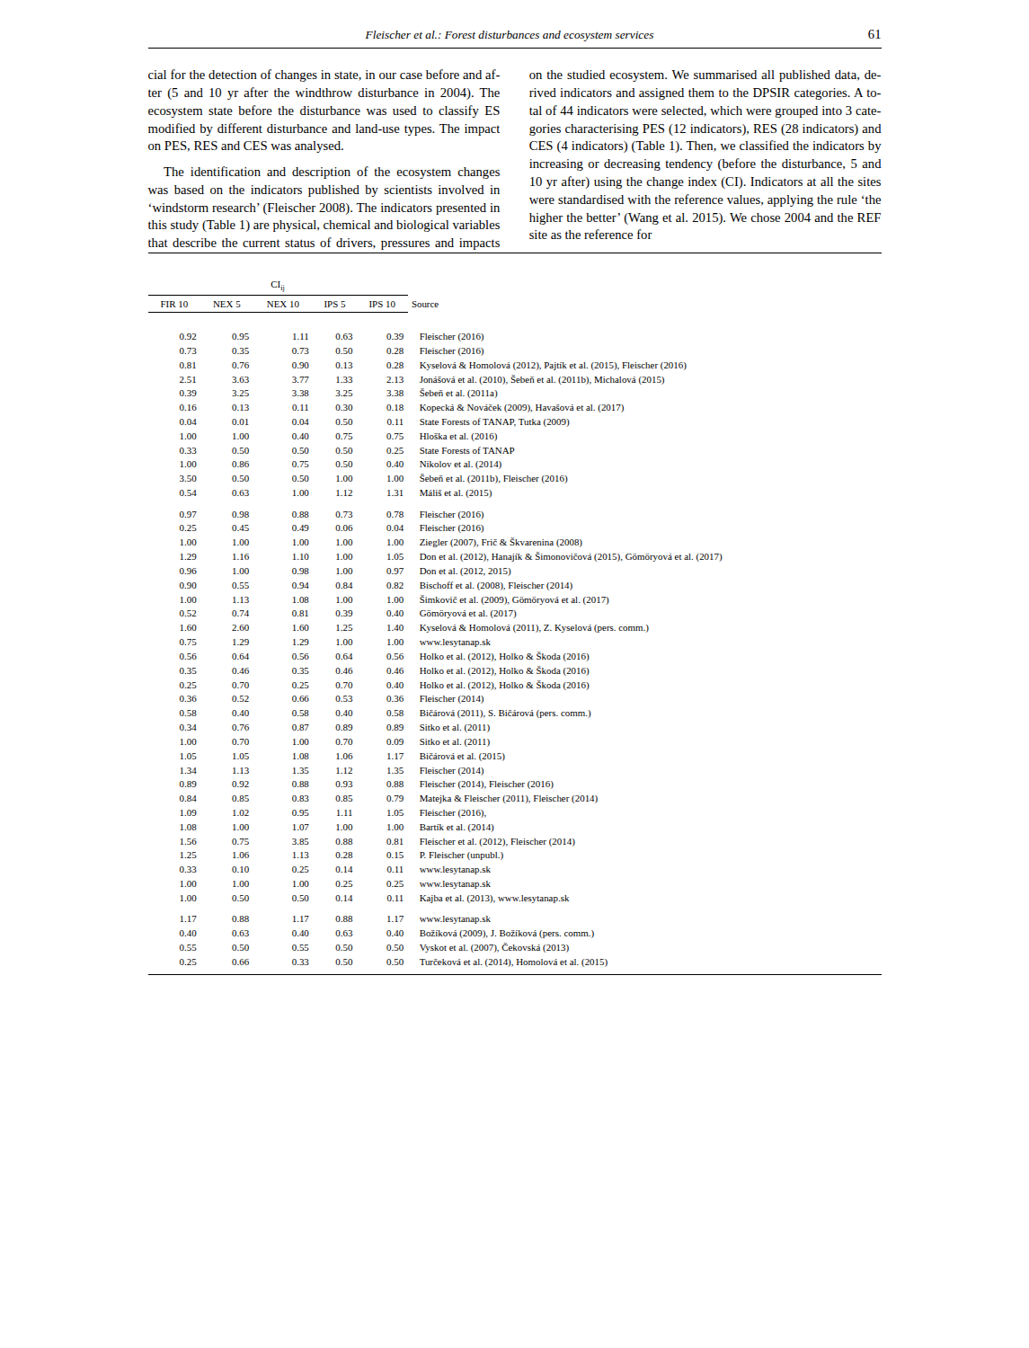Fleischer et al.: Forest disturbances and ecosystem services 61
cial for the detection of changes in state, in our case before and after (5 and 10 yr after the windthrow disturbance in 2004). The ecosystem state before the disturbance was used to classify ES modified by different disturbance and land-use types. The impact on PES, RES and CES was analysed.
The identification and description of the ecosystem changes was based on the indicators published by scientists involved in ‘windstorm research’ (Fleischer 2008). The indicators presented in this study (Table 1) are physical, chemical and biological variables that describe the current status of drivers, pressures and impacts on the studied ecosystem. We summarised all published data, derived indicators and assigned them to the DPSIR categories. A total of 44 indicators were selected, which were grouped into 3 categories characterising PES (12 indicators), RES (28 indicators) and CES (4 indicators) (Table 1). Then, we classified the indicators by increasing or decreasing tendency (before the disturbance, 5 and 10 yr after) using the change index (CI). Indicators at all the sites were standardised with the reference values, applying the rule ‘the higher the better’ (Wang et al. 2015). We chose 2004 and the REF site as the reference for
| CI ij | Source |
| --- | --- |
| FIR 10 | NEX 5 | NEX 10 | IPS 5 | IPS 10 |
| 0.92 | 0.95 | 1.11 | 0.63 | 0.39 | Fleischer (2016) |
| 0.73 | 0.35 | 0.73 | 0.50 | 0.28 | Fleischer (2016) |
| 0.81 | 0.76 | 0.90 | 0.13 | 0.28 | Kyselová & Homolová (2012), Pajtík et al. (2015), Fleischer (2016) |
| 2.51 | 3.63 | 3.77 | 1.33 | 2.13 | Jonášová et al. (2010), Šebeň et al. (2011b), Michalová (2015) |
| 0.39 | 3.25 | 3.38 | 3.25 | 3.38 | Šebeň et al. (2011a) |
| 0.16 | 0.13 | 0.11 | 0.30 | 0.18 | Kopecká & Nováček (2009), Havašová et al. (2017) |
| 0.04 | 0.01 | 0.04 | 0.50 | 0.11 | State Forests of TANAP, Tutka (2009) |
| 1.00 | 1.00 | 0.40 | 0.75 | 0.75 | Hloška et al. (2016) |
| 0.33 | 0.50 | 0.50 | 0.50 | 0.25 | State Forests of TANAP |
| 1.00 | 0.86 | 0.75 | 0.50 | 0.40 | Nikolov et al. (2014) |
| 3.50 | 0.50 | 0.50 | 1.00 | 1.00 | Šebeň et al. (2011b), Fleischer (2016) |
| 0.54 | 0.63 | 1.00 | 1.12 | 1.31 | Máliš et al. (2015) |
| 0.97 | 0.98 | 0.88 | 0.73 | 0.78 | Fleischer (2016) |
| 0.25 | 0.45 | 0.49 | 0.06 | 0.04 | Fleischer (2016) |
| 1.00 | 1.00 | 1.00 | 1.00 | 1.00 | Ziegler (2007), Frič & Škvarenina (2008) |
| 1.29 | 1.16 | 1.10 | 1.00 | 1.05 | Don et al. (2012), Hanajík & Šimonovičová (2015), Gömöryová et al. (2017) |
| 0.96 | 1.00 | 0.98 | 1.00 | 0.97 | Don et al. (2012, 2015) |
| 0.90 | 0.55 | 0.94 | 0.84 | 0.82 | Bischoff et al. (2008), Fleischer (2014) |
| 1.00 | 1.13 | 1.08 | 1.00 | 1.00 | Šimkovič et al. (2009), Gömöryová et al. (2017) |
| 0.52 | 0.74 | 0.81 | 0.39 | 0.40 | Gömöryová et al. (2017) |
| 1.60 | 2.60 | 1.60 | 1.25 | 1.40 | Kyselová & Homolová (2011), Z. Kyselová (pers. comm.) |
| 0.75 | 1.29 | 1.29 | 1.00 | 1.00 | www.lesytanap.sk |
| 0.56 | 0.64 | 0.56 | 0.64 | 0.56 | Holko et al. (2012), Holko & Škoda (2016) |
| 0.35 | 0.46 | 0.35 | 0.46 | 0.46 | Holko et al. (2012), Holko & Škoda (2016) |
| 0.25 | 0.70 | 0.25 | 0.70 | 0.40 | Holko et al. (2012), Holko & Škoda (2016) |
| 0.36 | 0.52 | 0.66 | 0.53 | 0.36 | Fleischer (2014) |
| 0.58 | 0.40 | 0.58 | 0.40 | 0.58 | Bičárová (2011), S. Bičárová (pers. comm.) |
| 0.34 | 0.76 | 0.87 | 0.89 | 0.89 | Sitko et al. (2011) |
| 1.00 | 0.70 | 1.00 | 0.70 | 0.09 | Sitko et al. (2011) |
| 1.05 | 1.05 | 1.08 | 1.06 | 1.17 | Bičárová et al. (2015) |
| 1.34 | 1.13 | 1.35 | 1.12 | 1.35 | Fleischer (2014) |
| 0.89 | 0.92 | 0.88 | 0.93 | 0.88 | Fleischer (2014), Fleischer (2016) |
| 0.84 | 0.85 | 0.83 | 0.85 | 0.79 | Matejka & Fleischer (2011), Fleischer (2014) |
| 1.09 | 1.02 | 0.95 | 1.11 | 1.05 | Fleischer (2016), |
| 1.08 | 1.00 | 1.07 | 1.00 | 1.00 | Bartík et al. (2014) |
| 1.56 | 0.75 | 3.85 | 0.88 | 0.81 | Fleischer et al. (2012), Fleischer (2014) |
| 1.25 | 1.06 | 1.13 | 0.28 | 0.15 | P. Fleischer (unpubl.) |
| 0.33 | 0.10 | 0.25 | 0.14 | 0.11 | www.lesytanap.sk |
| 1.00 | 1.00 | 1.00 | 0.25 | 0.25 | www.lesytanap.sk |
| 1.00 | 0.50 | 0.50 | 0.14 | 0.11 | Kajba et al. (2013), www.lesytanap.sk |
| 1.17 | 0.88 | 1.17 | 0.88 | 1.17 | www.lesytanap.sk |
| 0.40 | 0.63 | 0.40 | 0.63 | 0.40 | Božíková (2009), J. Božíková (pers. comm.) |
| 0.55 | 0.50 | 0.55 | 0.50 | 0.50 | Vyskot et al. (2007), Čekovská (2013) |
| 0.25 | 0.66 | 0.33 | 0.50 | 0.50 | Turčeková et al. (2014), Homolová et al. (2015) |